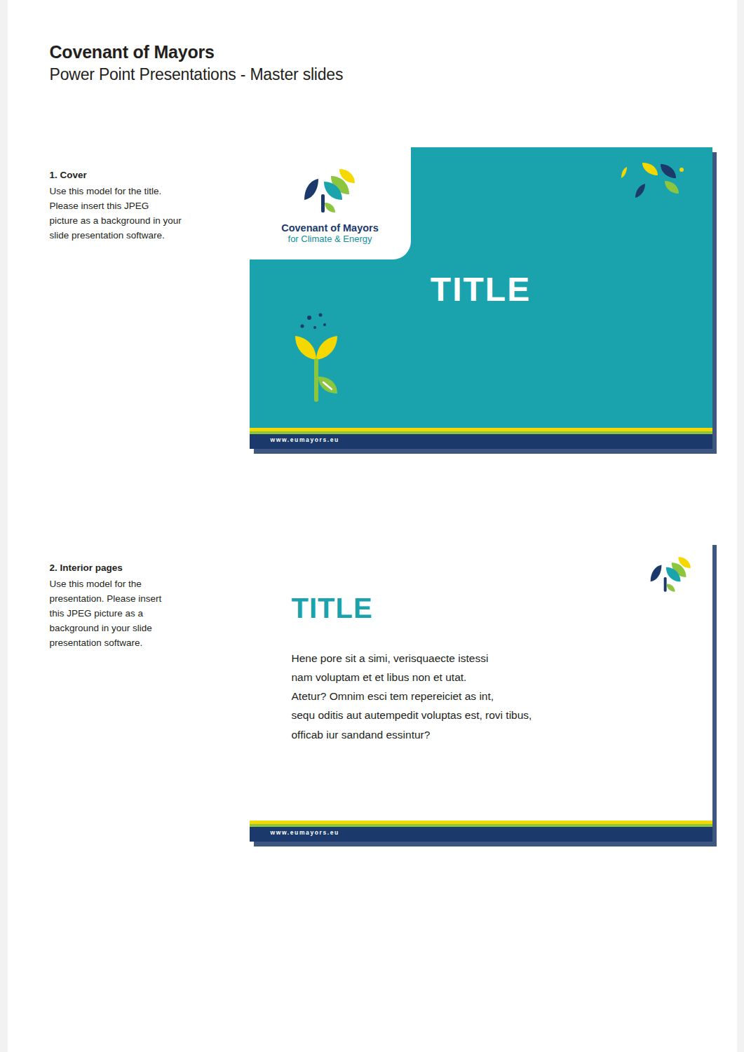Covenant of Mayors
Power Point Presentations - Master slides
1. Cover
Use this model for the title.
Please insert this JPEG
picture as a background in your
slide presentation software.
Covenant of Mayors for Climate & Energy
TITLE
www.eumayors.eu
2. Interior pages
Use this model for the
presentation. Please insert
this JPEG picture as a
background in your slide
presentation software.
TITLE
Hene pore sit a simi, verisquaecte istessi
nam voluptam et et libus non et utat.
Atetur? Omnim esci tem repereiciet as int,
sequ oditis aut autempedit voluptas est, rovi tibus,
officab iur sandand essintur?
www.eumayors.eu